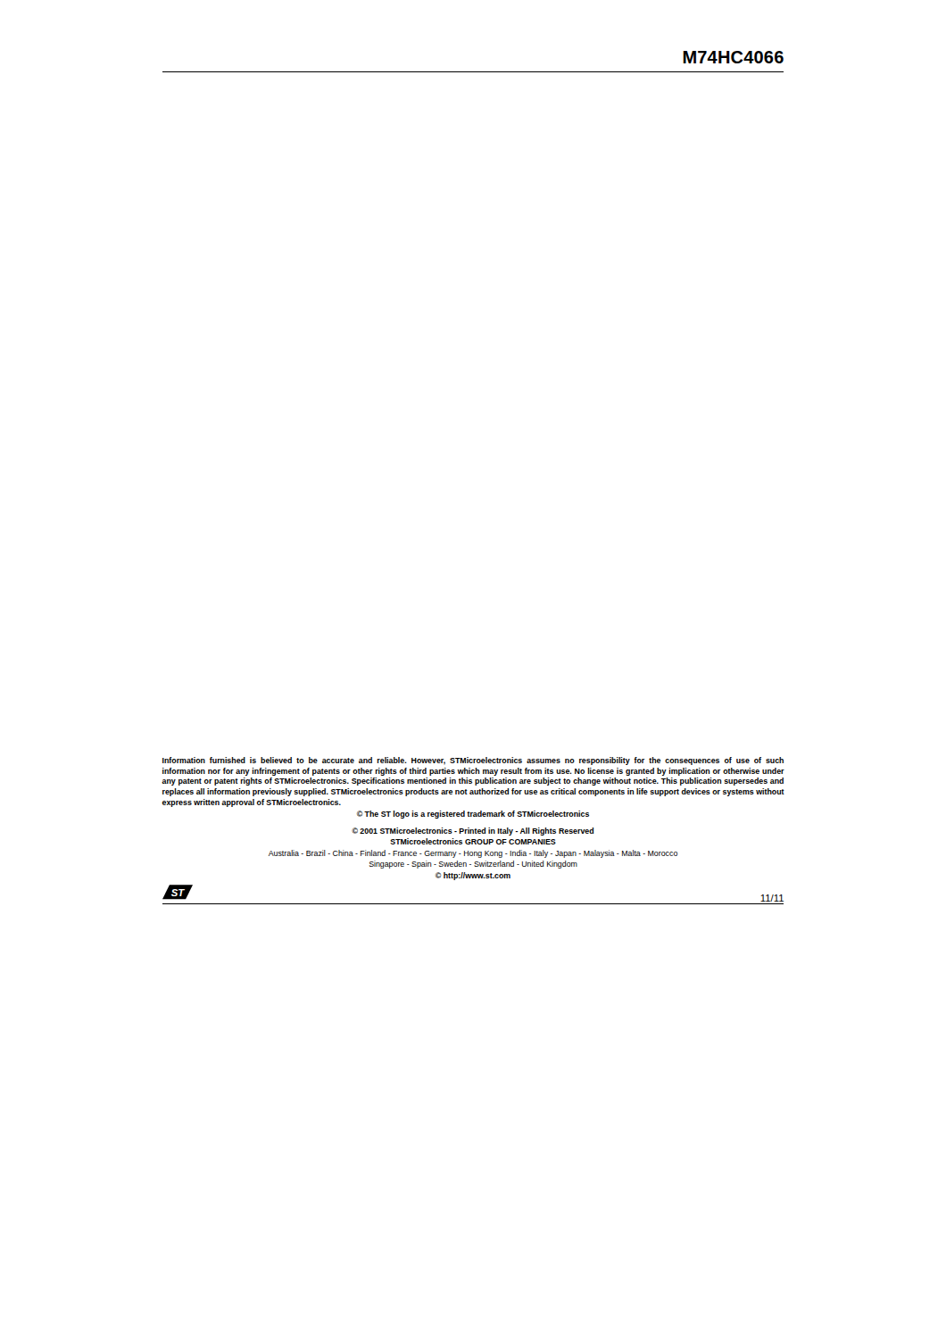M74HC4066
Information furnished is believed to be accurate and reliable. However, STMicroelectronics assumes no responsibility for the consequences of use of such information nor for any infringement of patents or other rights of third parties which may result from its use. No license is granted by implication or otherwise under any patent or patent rights of STMicroelectronics. Specifications mentioned in this publication are subject to change without notice. This publication supersedes and replaces all information previously supplied. STMicroelectronics products are not authorized for use as critical components in life support devices or systems without express written approval of STMicroelectronics.
© The ST logo is a registered trademark of STMicroelectronics
© 2001 STMicroelectronics - Printed in Italy - All Rights Reserved
STMicroelectronics GROUP OF COMPANIES
Australia - Brazil - China - Finland - France - Germany - Hong Kong - India - Italy - Japan - Malaysia - Malta - Morocco
Singapore - Spain - Sweden - Switzerland - United Kingdom
© http://www.st.com
ST 11/11